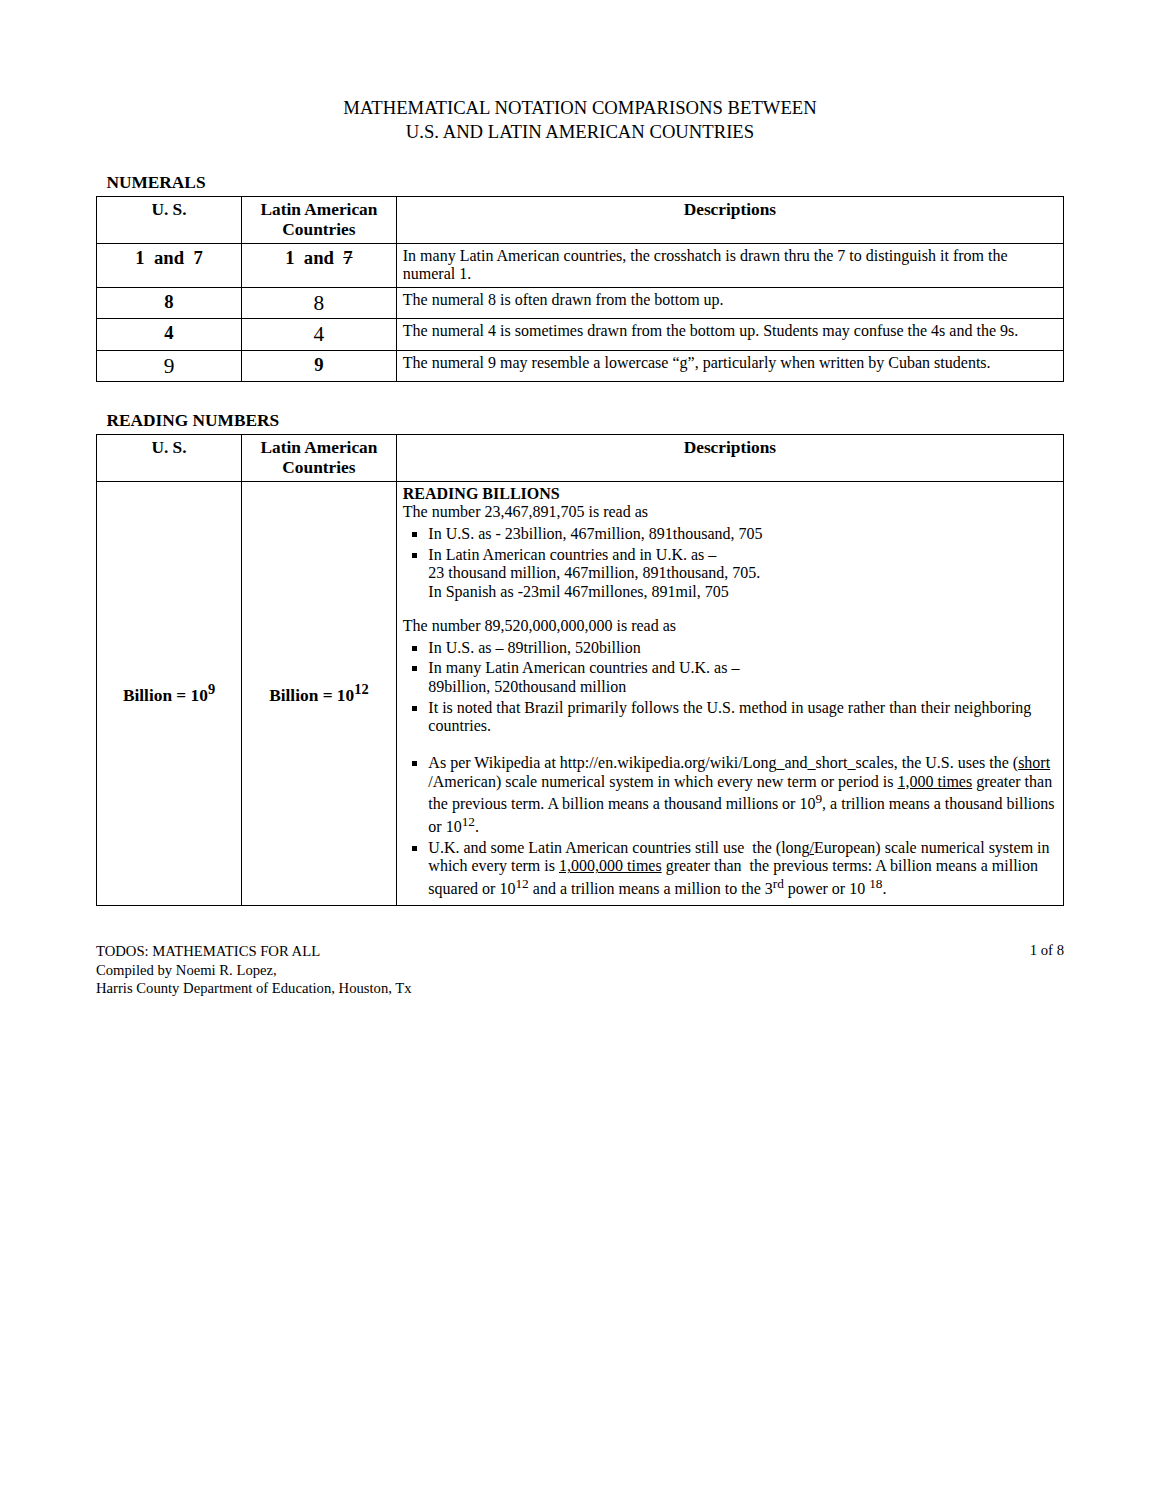MATHEMATICAL NOTATION COMPARISONS BETWEEN
U.S. AND LATIN AMERICAN COUNTRIES
NUMERALS
| U. S. | Latin American Countries | Descriptions |
| --- | --- | --- |
| 1 and 7 | 1 and 7 | In many Latin American countries, the crosshatch is drawn thru the 7 to distinguish it from the numeral 1. |
| 8 | 8 | The numeral 8 is often drawn from the bottom up. |
| 4 | 4 | The numeral 4 is sometimes drawn from the bottom up. Students may confuse the 4s and the 9s. |
| 9 | 9 | The numeral 9 may resemble a lowercase “g”, particularly when written by Cuban students. |
READING NUMBERS
| U. S. | Latin American Countries | Descriptions |
| --- | --- | --- |
| Billion = 10 9 | Billion = 10 12 | READING BILLIONS The number 23,467,891,705 is read as In U.S. as - 23billion, 467million, 891thousand, 705 In Latin American countries and in U.K. as – 23 thousand million, 467million, 891thousand, 705. In Spanish as -23mil 467millones, 891mil, 705 The number 89,520,000,000,000 is read as In U.S. as – 89trillion, 520billion In many Latin American countries and U.K. as – 89billion, 520thousand million It is noted that Brazil primarily follows the U.S. method in usage rather than their neighboring countries. As per Wikipedia at http://en.wikipedia.org/wiki/Long_and_short_scales, the U.S. uses the ( short /American) scale numerical system in which every new term or period is 1,000 times greater than the previous term. A billion means a thousand millions or 10 9 , a trillion means a thousand billions or 10 12 . U.K. and some Latin American countries still use the (long / European) scale numerical system in which every term is 1,000,000 times greater than the previous terms: A billion means a million squared or 10 12 and a trillion means a million to the 3 rd power or 10 18 . |
1 of 8
TODOS: MATHEMATICS FOR ALL
Compiled by Noemi R. Lopez,
Harris County Department of Education, Houston, Tx